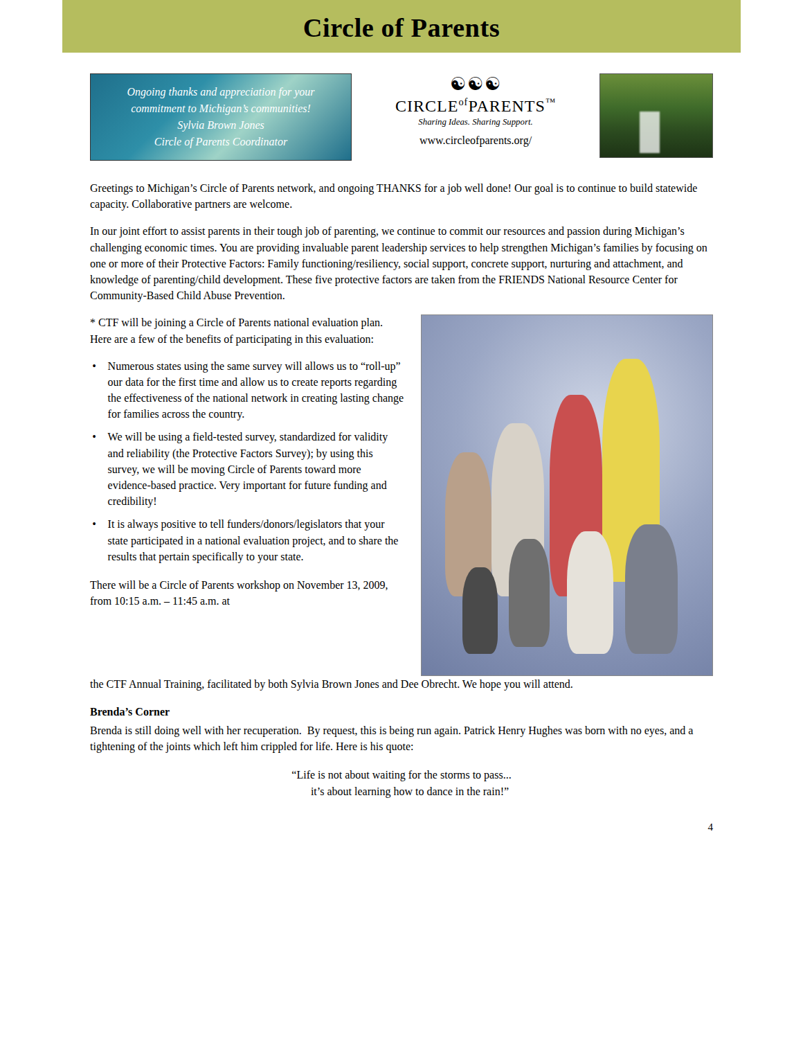Circle of Parents
Ongoing thanks and appreciation for your
commitment to Michigan’s communities!
Sylvia Brown Jones
Circle of Parents Coordinator
☯☯☯
CIRCLEof PARENTS™
Sharing Ideas. Sharing Support.
www.circleofparents.org/
Greetings to Michigan’s Circle of Parents network, and ongoing THANKS for a job well done! Our goal is to continue to build statewide capacity. Collaborative partners are welcome.
In our joint effort to assist parents in their tough job of parenting, we continue to commit our resources and passion during Michigan’s challenging economic times. You are providing invaluable parent leadership services to help strengthen Michigan’s families by focusing on one or more of their Protective Factors: Family functioning/resiliency, social support, concrete support, nurturing and attachment, and knowledge of parenting/child development. These five protective factors are taken from the FRIENDS National Resource Center for Community-Based Child Abuse Prevention.
* CTF will be joining a Circle of Parents national evaluation plan. Here are a few of the benefits of participating in this evaluation:
Numerous states using the same survey will allows us to “roll-up” our data for the first time and allow us to create reports regarding the effectiveness of the national network in creating lasting change for families across the country.
We will be using a field-tested survey, standardized for validity and reliability (the Protective Factors Survey); by using this survey, we will be moving Circle of Parents toward more evidence-based practice. Very important for future funding and credibility!
It is always positive to tell funders/donors/legislators that your state participated in a national evaluation project, and to share the results that pertain specifically to your state.
There will be a Circle of Parents workshop on November 13, 2009, from 10:15 a.m. – 11:45 a.m. at
the CTF Annual Training, facilitated by both Sylvia Brown Jones and Dee Obrecht. We hope you will attend.
Brenda’s Corner
Brenda is still doing well with her recuperation. By request, this is being run again. Patrick Henry Hughes was born with no eyes, and a tightening of the joints which left him crippled for life. Here is his quote:
“Life is not about waiting for the storms to pass... it’s about learning how to dance in the rain!”
4